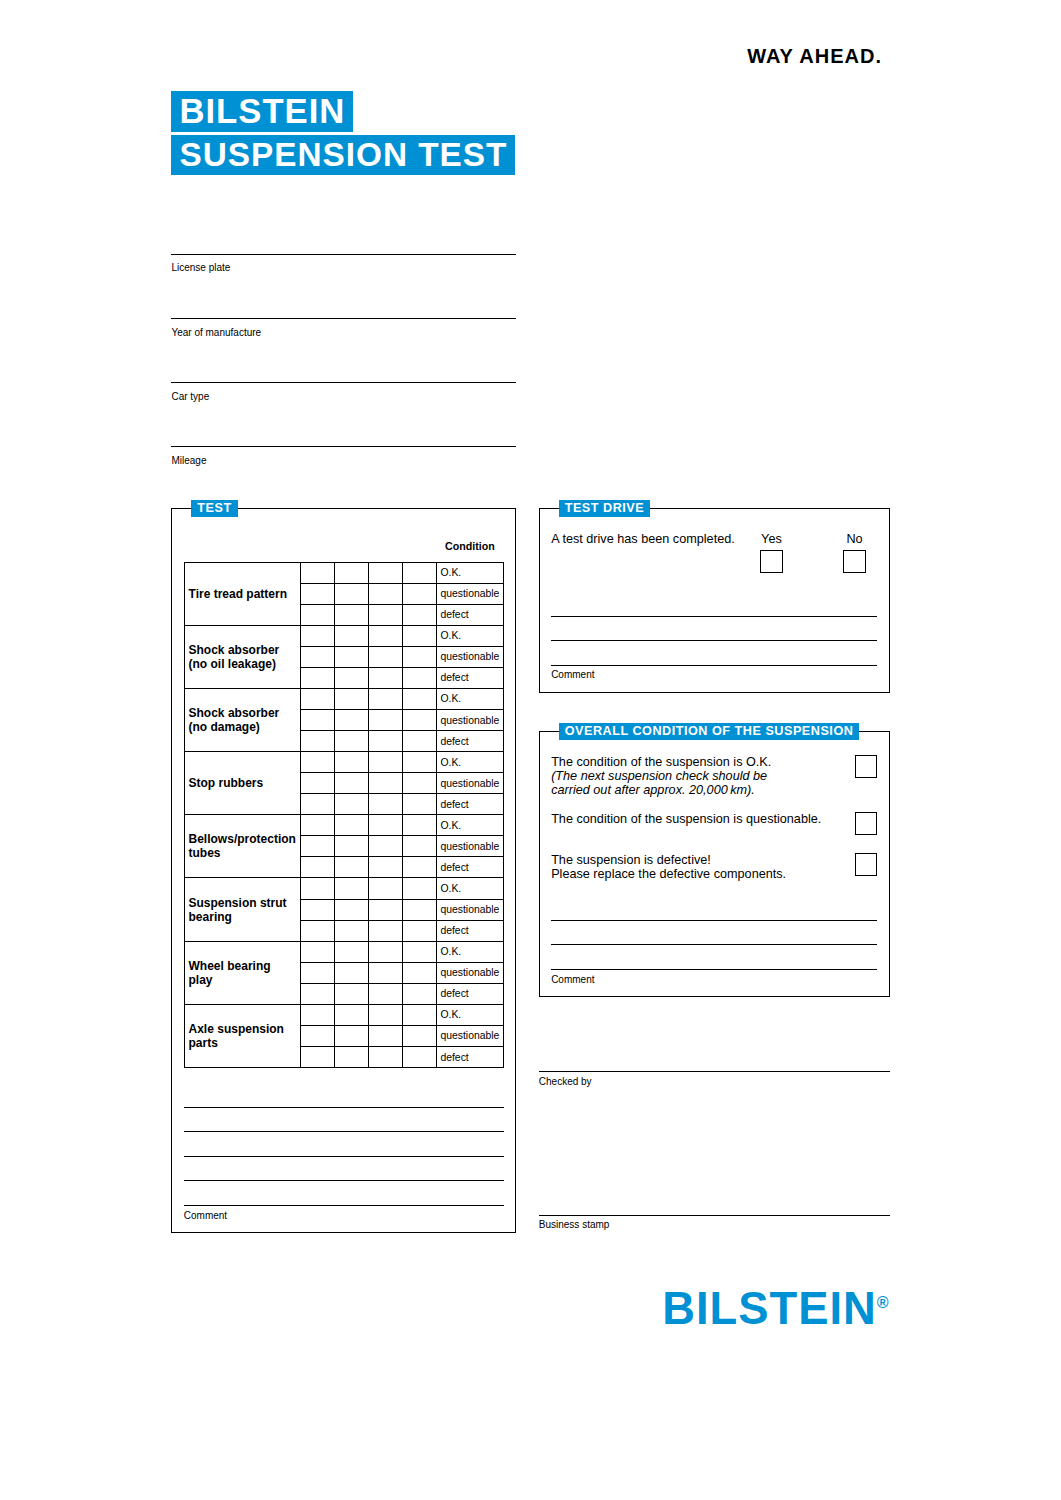WAY AHEAD.
BILSTEIN
SUSPENSION TEST
License plate
Year of manufacture
Car type
Mileage
TEST
| | | | Condition |
| --- | --- | --- | --- |
| Tire tread pattern | | | | | O.K. |
| | | | | questionable |
| | | | | defect |
| Shock absorber (no oil leakage) | | | | | O.K. |
| | | | | questionable |
| | | | | defect |
| Shock absorber (no damage) | | | | | O.K. |
| | | | | questionable |
| | | | | defect |
| Stop rubbers | | | | | O.K. |
| | | | | questionable |
| | | | | defect |
| Bellows/protection tubes | | | | | O.K. |
| | | | | questionable |
| | | | | defect |
| Suspension strut bearing | | | | | O.K. |
| | | | | questionable |
| | | | | defect |
| Wheel bearing play | | | | | O.K. |
| | | | | questionable |
| | | | | defect |
| Axle suspension parts | | | | | O.K. |
| | | | | questionable |
| | | | | defect |
Comment
TEST DRIVE
A test drive has been completed.
Yes No
Comment
OVERALL CONDITION OF THE SUSPENSION
The condition of the suspension is O.K.
(The next suspension check should be
carried out after approx. 20,000 km).
The condition of the suspension is questionable.
The suspension is defective!
Please replace the defective components.
Comment
Checked by
Business stamp
BILSTEIN®